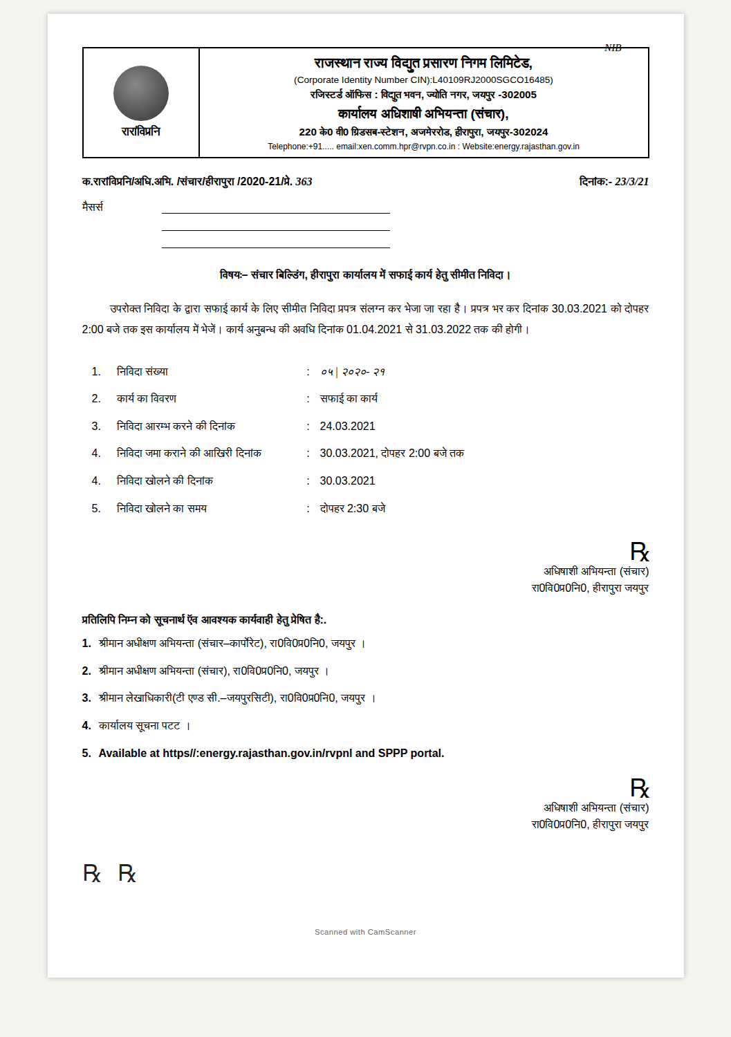NIB
रारांविप्रनि
राजस्थान राज्य विद्युत प्रसारण निगम लिमिटेड,
(Corporate Identity Number CIN):L40109RJ2000SGCO16485)
रजिस्टर्ड ऑफिस : विद्युत भवन, ज्योति नगर, जयपुर -302005
कार्यालय अधिशाषी अभियन्ता (संचार),
220 के0 वी0 ग्रिडसब-स्टेशन, अजमेररोड, हीरापुरा, जयपुर-302024
Telephone:+91..... email:xen.comm.hpr@rvpn.co.in : Website:energy.rajasthan.gov.in
क.रारांविप्रनि/अधि.अभि. /संचार/हीरापुरा /2020-21/प्रे. 363
दिनांक:- 23/3/21
मैसर्स
विषयः– संचार बिल्डिंग, हीरापुरा कार्यालय में सफाई कार्य हेतु सीमीत निविदा।
उपरोक्त निविदा के द्वारा सफाई कार्य के लिए सीमीत निविदा प्रपत्र संलग्न कर भेजा जा रहा है। प्रपत्र भर कर दिनांक 30.03.2021 को दोपहर 2:00 बजे तक इस कार्यालय में भेजें। कार्य अनुबन्ध की अवधि दिनांक 01.04.2021 से 31.03.2022 तक की होगी।
| 1. | निविदा संख्या | : | ०५ / २०२०- २१ |
| 2. | कार्य का विवरण | : | सफाई का कार्य |
| 3. | निविदा आरम्भ करने की दिनांक | : | 24.03.2021 |
| 4. | निविदा जमा कराने की आखिरी दिनांक | : | 30.03.2021, दोपहर 2:00 बजे तक |
| 4. | निविदा खोलने की दिनांक | : | 30.03.2021 |
| 5. | निविदा खोलने का समय | : | दोपहर 2:30 बजे |
℞
अधिषाशी अभियन्ता (संचार)
रा0वि0प्र0नि0, हीरापुरा जयपुर
प्रतिलिपि निम्न को सूचनार्थ ऍव आवश्यक कार्यवाही हेतु प्रेषित है:.
1. श्रीमान अधीक्षण अभियन्ता (संचार–कार्पोरेट), रा0वि0प्र0नि0, जयपुर ।
2. श्रीमान अधीक्षण अभियन्ता (संचार), रा0वि0प्र0नि0, जयपुर ।
3. श्रीमान लेखाधिकारी(टी एण्ड सी.–जयपुरसिटी), रा0वि0प्र0नि0, जयपुर ।
4. कार्यालय सूचना पटट ।
5. Available at https//:energy.rajasthan.gov.in/rvpnl and SPPP portal.
℞
अधिषाशी अभियन्ता (संचार)
रा0वि0प्र0नि0, हीरापुरा जयपुर
℞ ℞
Scanned with CamScanner